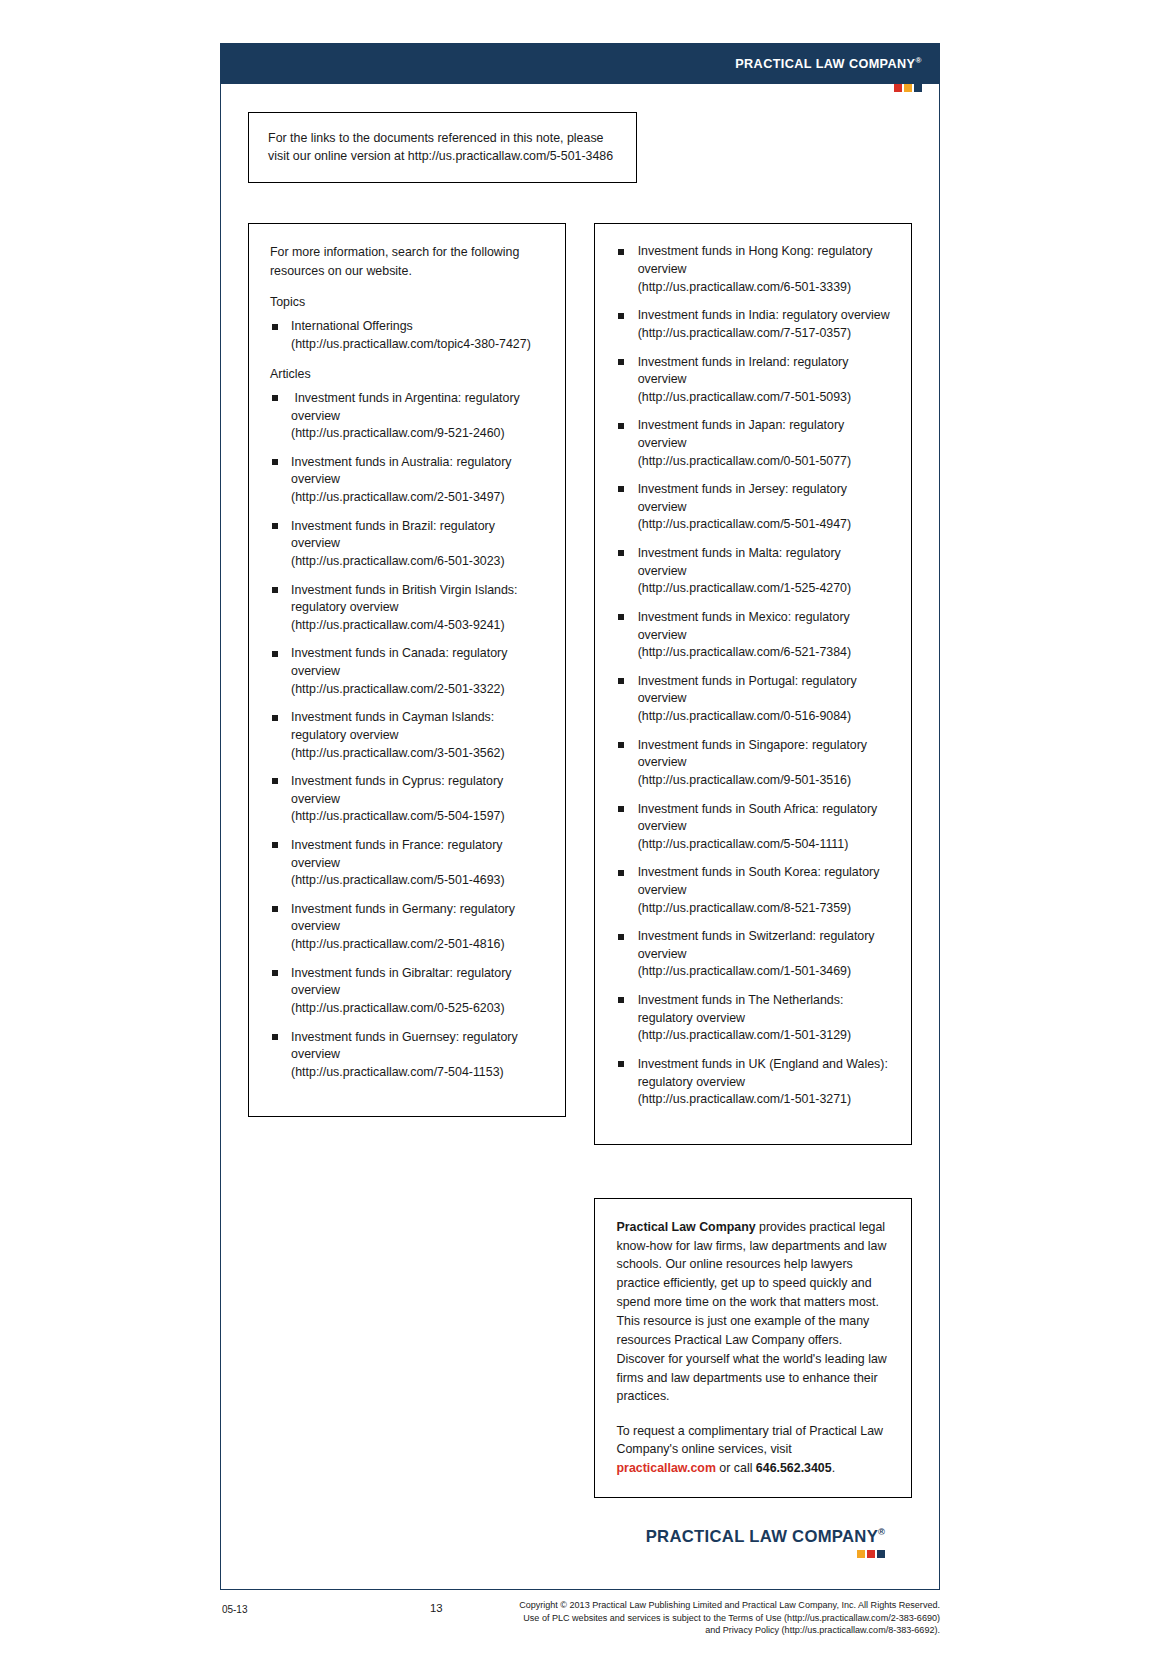PRACTICAL LAW COMPANY®
For the links to the documents referenced in this note, please visit our online version at http://us.practicallaw.com/5-501-3486
For more information, search for the following resources on our website.
Topics
International Offerings(http://us.practicallaw.com/topic4-380-7427)
Articles
Investment funds in Argentina: regulatory overview(http://us.practicallaw.com/9-521-2460)
Investment funds in Australia: regulatory overview(http://us.practicallaw.com/2-501-3497)
Investment funds in Brazil: regulatory overview(http://us.practicallaw.com/6-501-3023)
Investment funds in British Virgin Islands: regulatory overview(http://us.practicallaw.com/4-503-9241)
Investment funds in Canada: regulatory overview(http://us.practicallaw.com/2-501-3322)
Investment funds in Cayman Islands: regulatory overview(http://us.practicallaw.com/3-501-3562)
Investment funds in Cyprus: regulatory overview(http://us.practicallaw.com/5-504-1597)
Investment funds in France: regulatory overview(http://us.practicallaw.com/5-501-4693)
Investment funds in Germany: regulatory overview(http://us.practicallaw.com/2-501-4816)
Investment funds in Gibraltar: regulatory overview(http://us.practicallaw.com/0-525-6203)
Investment funds in Guernsey: regulatory overview(http://us.practicallaw.com/7-504-1153)
Investment funds in Hong Kong: regulatory overview(http://us.practicallaw.com/6-501-3339)
Investment funds in India: regulatory overview(http://us.practicallaw.com/7-517-0357)
Investment funds in Ireland: regulatory overview(http://us.practicallaw.com/7-501-5093)
Investment funds in Japan: regulatory overview(http://us.practicallaw.com/0-501-5077)
Investment funds in Jersey: regulatory overview(http://us.practicallaw.com/5-501-4947)
Investment funds in Malta: regulatory overview(http://us.practicallaw.com/1-525-4270)
Investment funds in Mexico: regulatory overview(http://us.practicallaw.com/6-521-7384)
Investment funds in Portugal: regulatory overview(http://us.practicallaw.com/0-516-9084)
Investment funds in Singapore: regulatory overview(http://us.practicallaw.com/9-501-3516)
Investment funds in South Africa: regulatory overview(http://us.practicallaw.com/5-504-1111)
Investment funds in South Korea: regulatory overview(http://us.practicallaw.com/8-521-7359)
Investment funds in Switzerland: regulatory overview(http://us.practicallaw.com/1-501-3469)
Investment funds in The Netherlands: regulatory overview(http://us.practicallaw.com/1-501-3129)
Investment funds in UK (England and Wales): regulatory overview(http://us.practicallaw.com/1-501-3271)
Practical Law Company provides practical legal know-how for law firms, law departments and law schools. Our online resources help lawyers practice efficiently, get up to speed quickly and spend more time on the work that matters most. This resource is just one example of the many resources Practical Law Company offers. Discover for yourself what the world's leading law firms and law departments use to enhance their practices.
To request a complimentary trial of Practical Law Company's online services, visit practicallaw.com or call 646.562.3405.
PRACTICAL LAW COMPANY®
05-13
13
Copyright © 2013 Practical Law Publishing Limited and Practical Law Company, Inc. All Rights Reserved.
Use of PLC websites and services is subject to the Terms of Use (http://us.practicallaw.com/2-383-6690)
and Privacy Policy (http://us.practicallaw.com/8-383-6692).